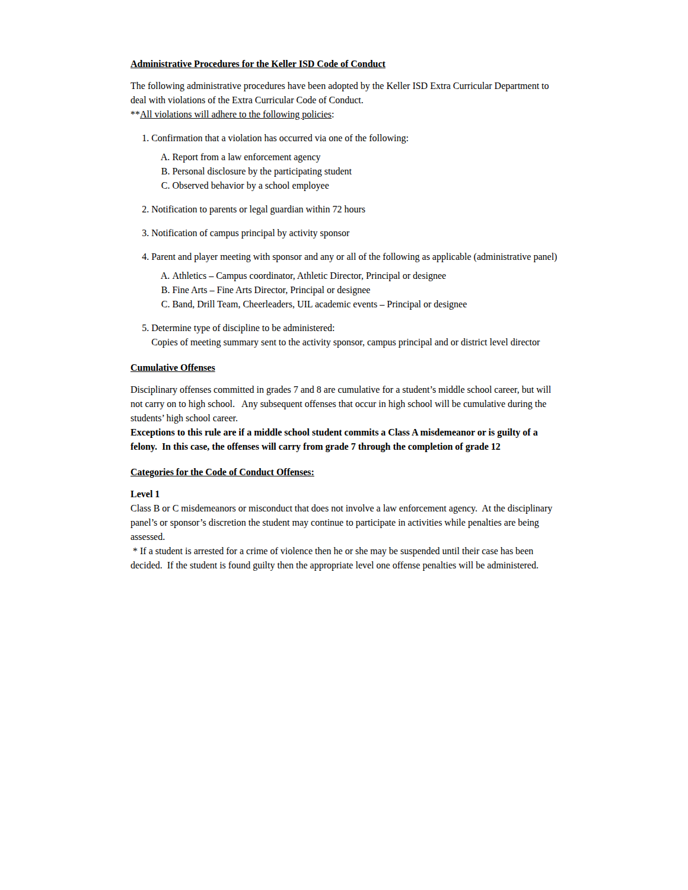Administrative Procedures for the Keller ISD Code of Conduct
The following administrative procedures have been adopted by the Keller ISD Extra Curricular Department to deal with violations of the Extra Curricular Code of Conduct.
**All violations will adhere to the following policies:
Confirmation that a violation has occurred via one of the following:
Report from a law enforcement agency
Personal disclosure by the participating student
Observed behavior by a school employee
Notification to parents or legal guardian within 72 hours
Notification of campus principal by activity sponsor
Parent and player meeting with sponsor and any or all of the following as applicable (administrative panel)
Athletics – Campus coordinator, Athletic Director, Principal or designee
Fine Arts – Fine Arts Director, Principal or designee
Band, Drill Team, Cheerleaders, UIL academic events – Principal or designee
Determine type of discipline to be administered:
Copies of meeting summary sent to the activity sponsor, campus principal and or district level director
Cumulative Offenses
Disciplinary offenses committed in grades 7 and 8 are cumulative for a student’s middle school career, but will not carry on to high school. Any subsequent offenses that occur in high school will be cumulative during the students’ high school career.
Exceptions to this rule are if a middle school student commits a Class A misdemeanor or is guilty of a felony. In this case, the offenses will carry from grade 7 through the completion of grade 12
Categories for the Code of Conduct Offenses:
Level 1
Class B or C misdemeanors or misconduct that does not involve a law enforcement agency. At the disciplinary panel’s or sponsor’s discretion the student may continue to participate in activities while penalties are being assessed.
* If a student is arrested for a crime of violence then he or she may be suspended until their case has been decided. If the student is found guilty then the appropriate level one offense penalties will be administered.